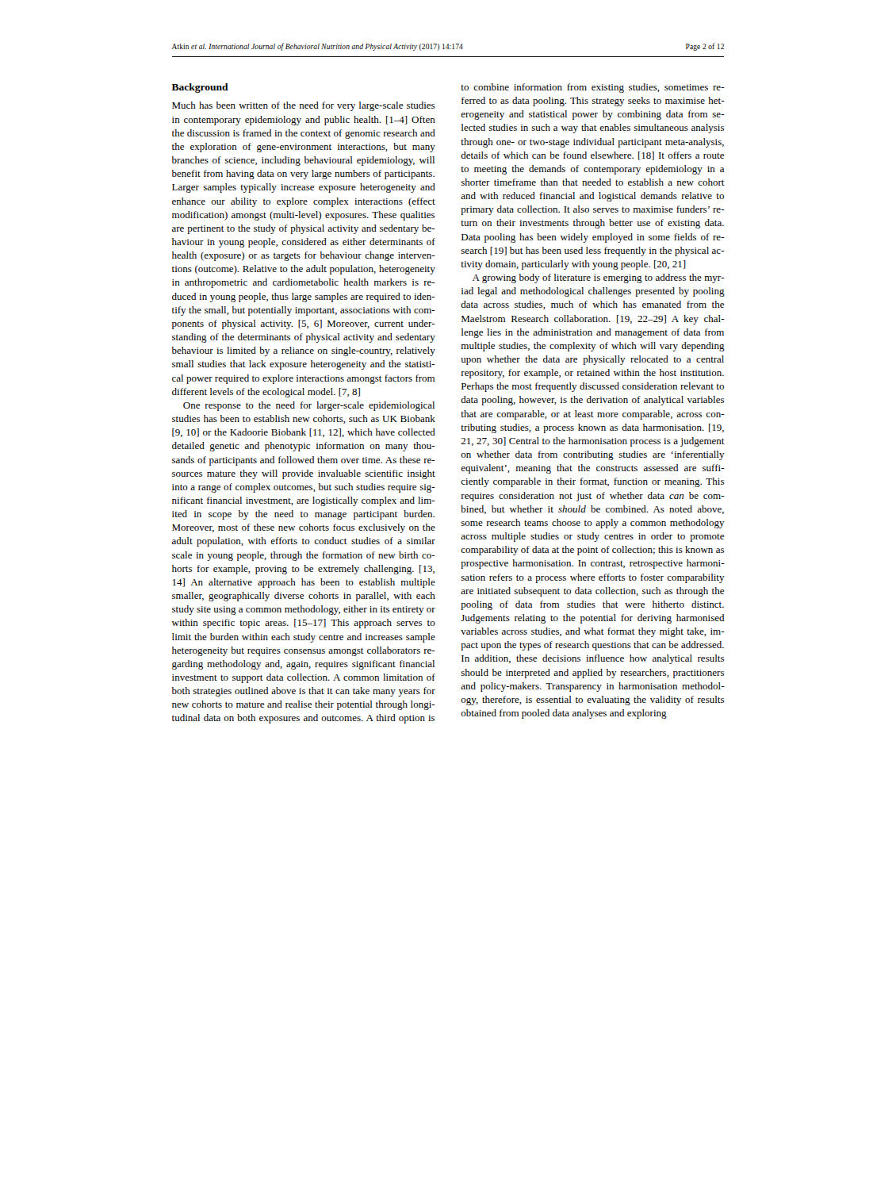Atkin et al. International Journal of Behavioral Nutrition and Physical Activity (2017) 14:174
Page 2 of 12
Background
Much has been written of the need for very large-scale studies in contemporary epidemiology and public health. [1–4] Often the discussion is framed in the context of genomic research and the exploration of gene-environment interactions, but many branches of science, including behavioural epidemiology, will benefit from having data on very large numbers of participants. Larger samples typically increase exposure heterogeneity and enhance our ability to explore complex interactions (effect modification) amongst (multi-level) exposures. These qualities are pertinent to the study of physical activity and sedentary behaviour in young people, considered as either determinants of health (exposure) or as targets for behaviour change interventions (outcome). Relative to the adult population, heterogeneity in anthropometric and cardiometabolic health markers is reduced in young people, thus large samples are required to identify the small, but potentially important, associations with components of physical activity. [5, 6] Moreover, current understanding of the determinants of physical activity and sedentary behaviour is limited by a reliance on single-country, relatively small studies that lack exposure heterogeneity and the statistical power required to explore interactions amongst factors from different levels of the ecological model. [7, 8]
One response to the need for larger-scale epidemiological studies has been to establish new cohorts, such as UK Biobank [9, 10] or the Kadoorie Biobank [11, 12], which have collected detailed genetic and phenotypic information on many thousands of participants and followed them over time. As these resources mature they will provide invaluable scientific insight into a range of complex outcomes, but such studies require significant financial investment, are logistically complex and limited in scope by the need to manage participant burden. Moreover, most of these new cohorts focus exclusively on the adult population, with efforts to conduct studies of a similar scale in young people, through the formation of new birth cohorts for example, proving to be extremely challenging. [13, 14] An alternative approach has been to establish multiple smaller, geographically diverse cohorts in parallel, with each study site using a common methodology, either in its entirety or within specific topic areas. [15–17] This approach serves to limit the burden within each study centre and increases sample heterogeneity but requires consensus amongst collaborators regarding methodology and, again, requires significant financial investment to support data collection. A common limitation of both strategies outlined above is that it can take many years for new cohorts to mature and realise their potential through longitudinal data on both exposures and outcomes. A third option is to combine information from existing studies, sometimes referred to as data pooling. This strategy seeks to maximise heterogeneity and statistical power by combining data from selected studies in such a way that enables simultaneous analysis through one- or two-stage individual participant meta-analysis, details of which can be found elsewhere. [18] It offers a route to meeting the demands of contemporary epidemiology in a shorter timeframe than that needed to establish a new cohort and with reduced financial and logistical demands relative to primary data collection. It also serves to maximise funders’ return on their investments through better use of existing data. Data pooling has been widely employed in some fields of research [19] but has been used less frequently in the physical activity domain, particularly with young people. [20, 21]
A growing body of literature is emerging to address the myriad legal and methodological challenges presented by pooling data across studies, much of which has emanated from the Maelstrom Research collaboration. [19, 22–29] A key challenge lies in the administration and management of data from multiple studies, the complexity of which will vary depending upon whether the data are physically relocated to a central repository, for example, or retained within the host institution. Perhaps the most frequently discussed consideration relevant to data pooling, however, is the derivation of analytical variables that are comparable, or at least more comparable, across contributing studies, a process known as data harmonisation. [19, 21, 27, 30] Central to the harmonisation process is a judgement on whether data from contributing studies are ‘inferentially equivalent’, meaning that the constructs assessed are sufficiently comparable in their format, function or meaning. This requires consideration not just of whether data can be combined, but whether it should be combined. As noted above, some research teams choose to apply a common methodology across multiple studies or study centres in order to promote comparability of data at the point of collection; this is known as prospective harmonisation. In contrast, retrospective harmonisation refers to a process where efforts to foster comparability are initiated subsequent to data collection, such as through the pooling of data from studies that were hitherto distinct. Judgements relating to the potential for deriving harmonised variables across studies, and what format they might take, impact upon the types of research questions that can be addressed. In addition, these decisions influence how analytical results should be interpreted and applied by researchers, practitioners and policy-makers. Transparency in harmonisation methodology, therefore, is essential to evaluating the validity of results obtained from pooled data analyses and exploring